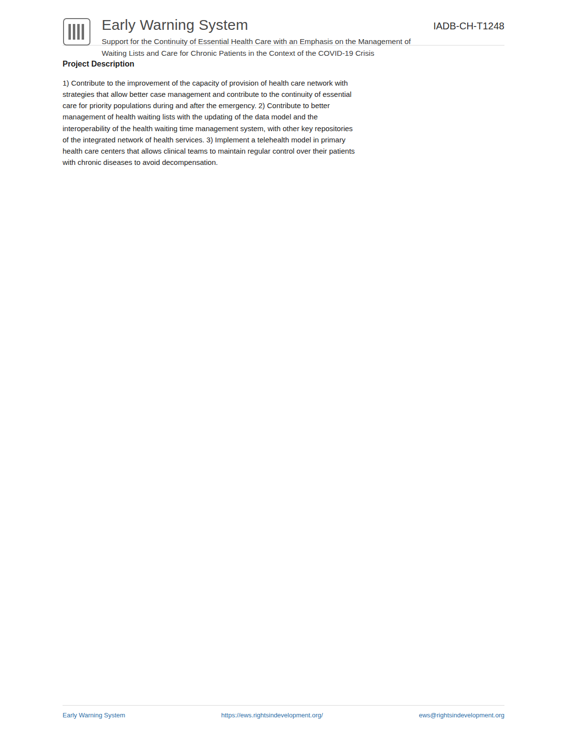Early Warning System
Support for the Continuity of Essential Health Care with an Emphasis on the Management of Waiting Lists and Care for Chronic Patients in the Context of the COVID-19 Crisis
IADB-CH-T1248
Project Description
1) Contribute to the improvement of the capacity of provision of health care network with strategies that allow better case management and contribute to the continuity of essential care for priority populations during and after the emergency. 2) Contribute to better management of health waiting lists with the updating of the data model and the interoperability of the health waiting time management system, with other key repositories of the integrated network of health services. 3) Implement a telehealth model in primary health care centers that allows clinical teams to maintain regular control over their patients with chronic diseases to avoid decompensation.
Early Warning System
https://ews.rightsindevelopment.org/
ews@rightsindevelopment.org